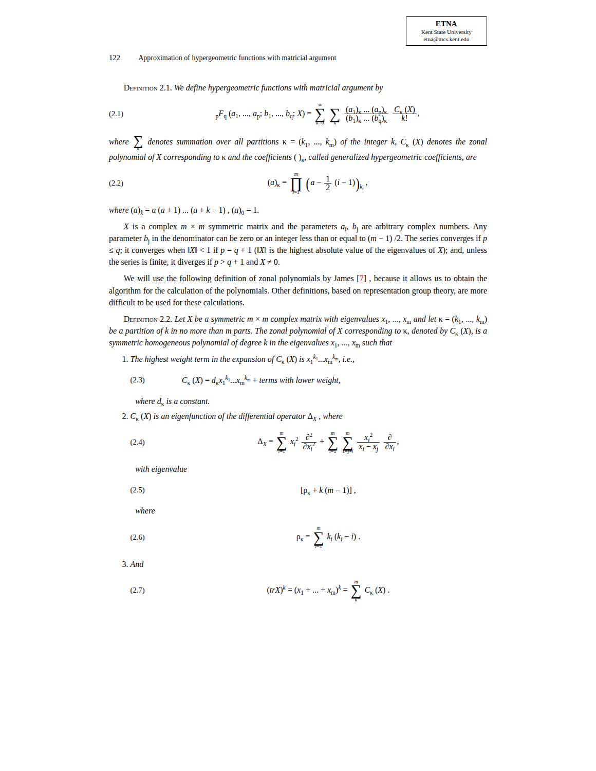ETNA
Kent State University
etna@mcs.kent.edu
122
Approximation of hypergeometric functions with matricial argument
Definition 2.1. We define hypergeometric functions with matricial argument by
(2.1)
pFq (a1, ..., ap; b1, ..., bq; X) = ∞∑k=0 ∑κ (a1)κ ... (ap)κ (b1)κ ... (bq)κ Cκ (X) k! ,
where ∑κ denotes summation over all partitions κ = (k1, ..., km) of the integer k, Cκ (X) denotes the zonal polynomial of X corresponding to κ and the coefficients ( )κ, called generalized hypergeometric coefficients, are
(2.2)
(a)κ = m∏i=1 (a − 12 (i − 1)) ki ,
where (a)k = a (a + 1) ... (a + k − 1) , (a)0 = 1.
X is a complex m × m symmetric matrix and the parameters ai, bj are arbitrary complex numbers. Any parameter bj in the denominator can be zero or an integer less than or equal to (m − 1) /2. The series converges if p ≤ q; it converges when ‖X‖ < 1 if p = q + 1 (‖X‖ is the highest absolute value of the eigenvalues of X); and, unless the series is finite, it diverges if p > q + 1 and X ≠ 0.
We will use the following definition of zonal polynomials by James [7] , because it allows us to obtain the algorithm for the calculation of the polynomials. Other definitions, based on representation group theory, are more difficult to be used for these calculations.
Definition 2.2. Let X be a symmetric m × m complex matrix with eigenvalues x1, ..., xm and let κ = (k1, ..., km) be a partition of k in no more than m parts. The zonal polynomial of X corresponding to κ, denoted by Cκ (X), is a symmetric homogeneous polynomial of degree k in the eigenvalues x1, ..., xm such that
The highest weight term in the expansion of Cκ (X) is x1k1...xmkm, i.e.,
(2.3)
Cκ (X) = dκx1k1...xmkm + terms with lower weight,
where dκ is a constant.
Cκ (X) is an eigenfunction of the differential operator ΔX , where
(2.4)
ΔX = m∑i=1 xi2 ∂2∂xi2 + m∑i=1 m∑1=j≠i xi2 xi − xj ∂∂xi,
with eigenvalue
(2.5)
[ρκ + k (m − 1)] ,
where
(2.6)
ρκ = m∑i=1 ki (ki − i) .
And
(2.7)
(trX)k = (x1 + ... + xm)k = m∑κ Cκ (X) .